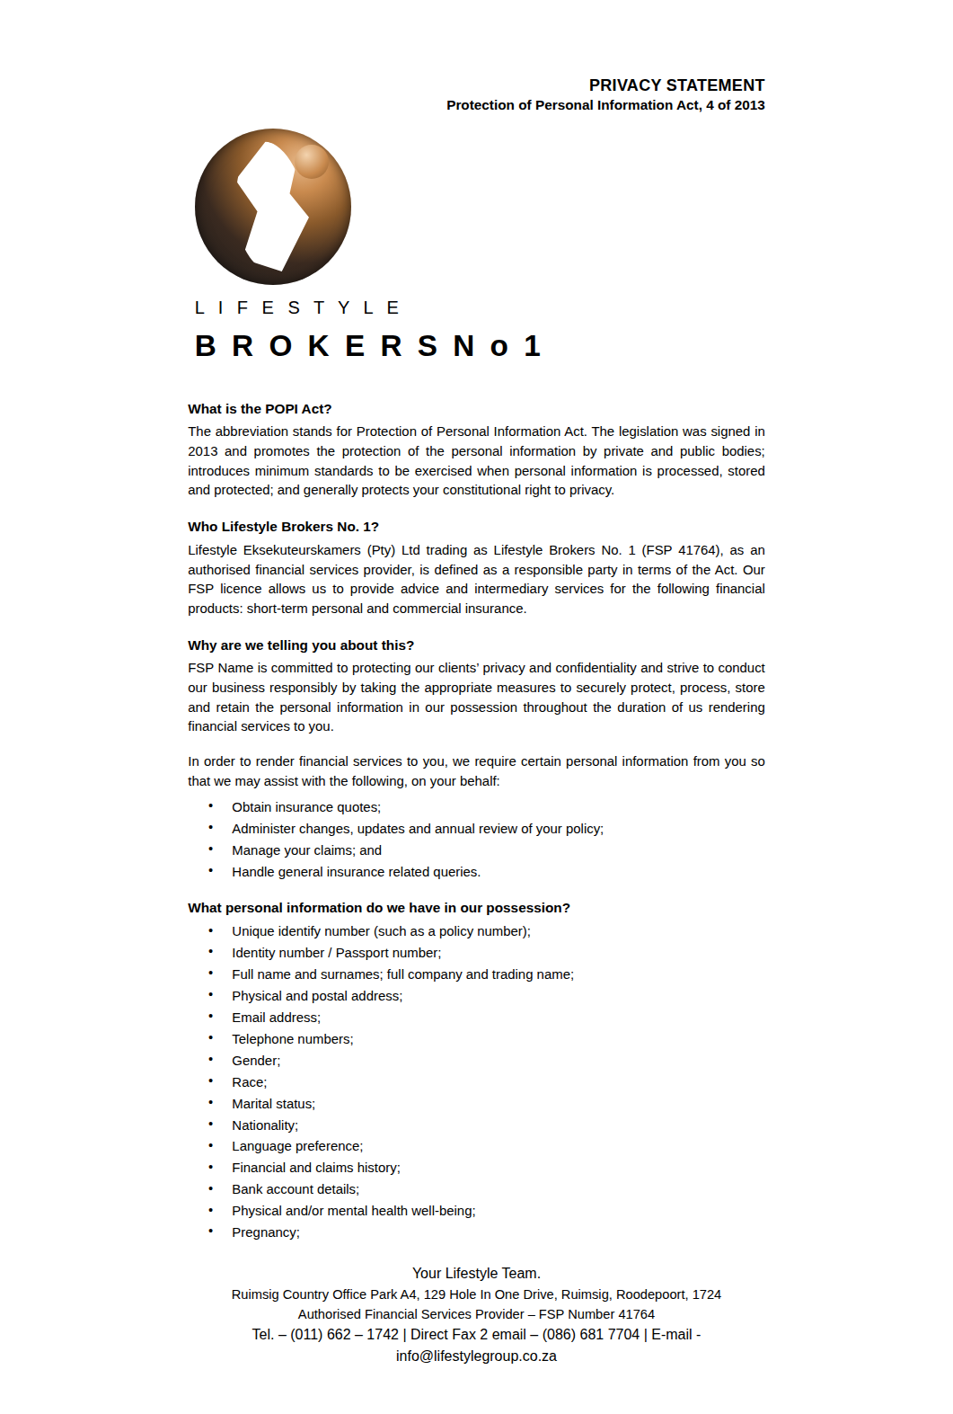PRIVACY STATEMENT
Protection of Personal Information Act, 4 of 2013
L I F E S T Y L E
B R O K E R S N o 1
What is the POPI Act?
The abbreviation stands for Protection of Personal Information Act. The legislation was signed in 2013 and promotes the protection of the personal information by private and public bodies; introduces minimum standards to be exercised when personal information is processed, stored and protected; and generally protects your constitutional right to privacy.
Who Lifestyle Brokers No. 1?
Lifestyle Eksekuteurskamers (Pty) Ltd trading as Lifestyle Brokers No. 1 (FSP 41764), as an authorised financial services provider, is defined as a responsible party in terms of the Act. Our FSP licence allows us to provide advice and intermediary services for the following financial products: short-term personal and commercial insurance.
Why are we telling you about this?
FSP Name is committed to protecting our clients’ privacy and confidentiality and strive to conduct our business responsibly by taking the appropriate measures to securely protect, process, store and retain the personal information in our possession throughout the duration of us rendering financial services to you.
In order to render financial services to you, we require certain personal information from you so that we may assist with the following, on your behalf:
Obtain insurance quotes;
Administer changes, updates and annual review of your policy;
Manage your claims; and
Handle general insurance related queries.
What personal information do we have in our possession?
Unique identify number (such as a policy number);
Identity number / Passport number;
Full name and surnames; full company and trading name;
Physical and postal address;
Email address;
Telephone numbers;
Gender;
Race;
Marital status;
Nationality;
Language preference;
Financial and claims history;
Bank account details;
Physical and/or mental health well-being;
Pregnancy;
Your Lifestyle Team.
Ruimsig Country Office Park A4, 129 Hole In One Drive, Ruimsig, Roodepoort, 1724
Authorised Financial Services Provider – FSP Number 41764
Tel. – (011) 662 – 1742 | Direct Fax 2 email – (086) 681 7704 | E-mail - info@lifestylegroup.co.za